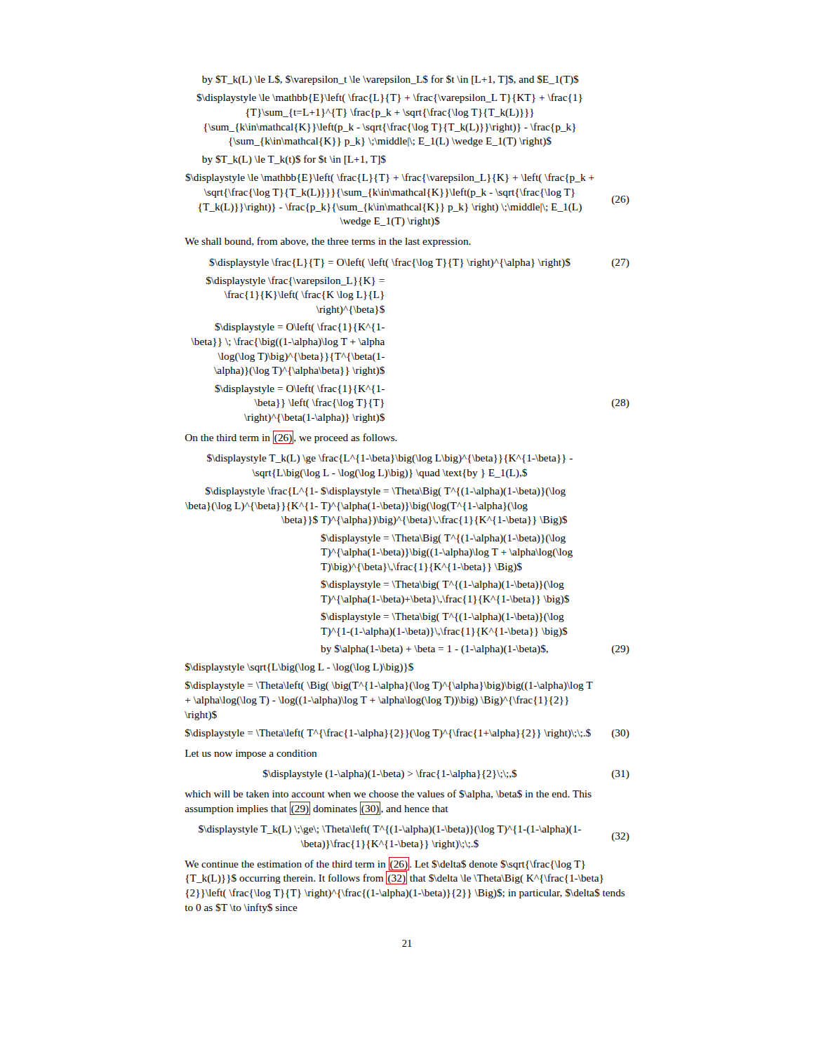by $T_k(L) \le L$, $\varepsilon_t \le \varepsilon_L$ for $t \in [L+1, T]$, and $E_1(T)$
$\displaystyle \le \mathbb{E}\left( \frac{L}{T} + \frac{\varepsilon_L T}{KT} + \frac{1}{T}\sum_{t=L+1}^{T} \frac{p_k + \sqrt{\frac{\log T}{T_k(L)}}}{\sum_{k\in\mathcal{K}}\left(p_k - \sqrt{\frac{\log T}{T_k(L)}}\right)} - \frac{p_k}{\sum_{k\in\mathcal{K}} p_k} \;\middle|\; E_1(L) \wedge E_1(T) \right)$
by $T_k(L) \le T_k(t)$ for $t \in [L+1, T]$
$\displaystyle \le \mathbb{E}\left( \frac{L}{T} + \frac{\varepsilon_L}{K} + \left( \frac{p_k + \sqrt{\frac{\log T}{T_k(L)}}}{\sum_{k\in\mathcal{K}}\left(p_k - \sqrt{\frac{\log T}{T_k(L)}}\right)} - \frac{p_k}{\sum_{k\in\mathcal{K}} p_k} \right) \;\middle|\; E_1(L) \wedge E_1(T) \right)$
(26)
We shall bound, from above, the three terms in the last expression.
$\displaystyle \frac{L}{T} = O\left( \left( \frac{\log T}{T} \right)^{\alpha} \right)$
(27)
$\displaystyle \frac{\varepsilon_L}{K} = \frac{1}{K}\left( \frac{K \log L}{L} \right)^{\beta}$
$\displaystyle = O\left( \frac{1}{K^{1-\beta}} \; \frac{\big((1-\alpha)\log T + \alpha \log(\log T)\big)^{\beta}}{T^{\beta(1-\alpha)}(\log T)^{\alpha\beta}} \right)$
$\displaystyle = O\left( \frac{1}{K^{1-\beta}} \left( \frac{\log T}{T} \right)^{\beta(1-\alpha)} \right)$
(28)
On the third term in (26), we proceed as follows.
$\displaystyle T_k(L) \ge \frac{L^{1-\beta}\big(\log L\big)^{\beta}}{K^{1-\beta}} - \sqrt{L\big(\log L - \log(\log L)\big)} \quad \text{by } E_1(L),$
$\displaystyle \frac{L^{1-\beta}(\log L)^{\beta}}{K^{1-\beta}}$
$\displaystyle = \Theta\Big( T^{(1-\alpha)(1-\beta)}(\log T)^{\alpha(1-\beta)}\big(\log(T^{1-\alpha}(\log T)^{\alpha})\big)^{\beta}\,\frac{1}{K^{1-\beta}} \Big)$
$\displaystyle = \Theta\Big( T^{(1-\alpha)(1-\beta)}(\log T)^{\alpha(1-\beta)}\big((1-\alpha)\log T + \alpha\log(\log T)\big)^{\beta}\,\frac{1}{K^{1-\beta}} \Big)$
$\displaystyle = \Theta\big( T^{(1-\alpha)(1-\beta)}(\log T)^{\alpha(1-\beta)+\beta}\,\frac{1}{K^{1-\beta}} \big)$
$\displaystyle = \Theta\big( T^{(1-\alpha)(1-\beta)}(\log T)^{1-(1-\alpha)(1-\beta)}\,\frac{1}{K^{1-\beta}} \big)$
by $\alpha(1-\beta) + \beta = 1 - (1-\alpha)(1-\beta)$,
(29)
$\displaystyle \sqrt{L\big(\log L - \log(\log L)\big)}$
$\displaystyle = \Theta\left( \Big( \big(T^{1-\alpha}(\log T)^{\alpha}\big)\big((1-\alpha)\log T + \alpha\log(\log T) - \log((1-\alpha)\log T + \alpha\log(\log T))\big) \Big)^{\frac{1}{2}} \right)$
$\displaystyle = \Theta\left( T^{\frac{1-\alpha}{2}}(\log T)^{\frac{1+\alpha}{2}} \right)\;\;.$
(30)
Let us now impose a condition
$\displaystyle (1-\alpha)(1-\beta) > \frac{1-\alpha}{2}\;\;,$
(31)
which will be taken into account when we choose the values of $\alpha, \beta$ in the end. This assumption implies that (29) dominates (30), and hence that
$\displaystyle T_k(L) \;\ge\; \Theta\left( T^{(1-\alpha)(1-\beta)}(\log T)^{1-(1-\alpha)(1-\beta)}\frac{1}{K^{1-\beta}} \right)\;\;.$
(32)
We continue the estimation of the third term in (26). Let $\delta$ denote $\sqrt{\frac{\log T}{T_k(L)}}$ occurring therein. It follows from (32) that $\delta \le \Theta\Big( K^{\frac{1-\beta}{2}}\left( \frac{\log T}{T} \right)^{\frac{(1-\alpha)(1-\beta)}{2}} \Big)$; in particular, $\delta$ tends to 0 as $T \to \infty$ since
21